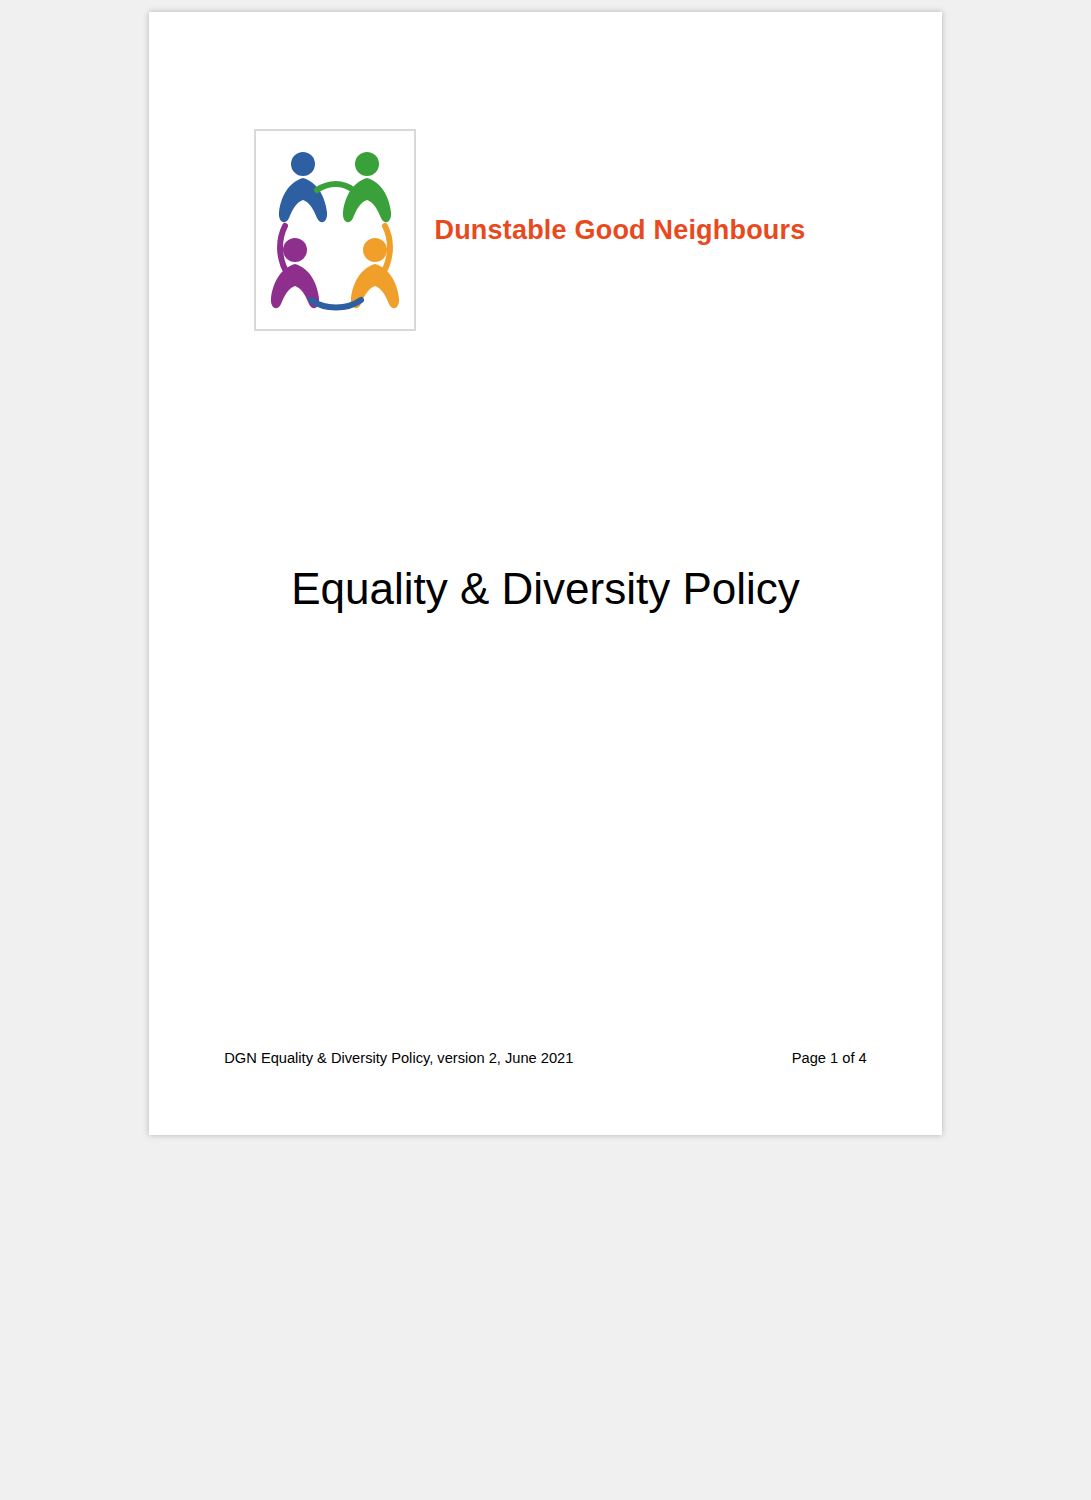Dunstable Good Neighbours
Equality & Diversity Policy
DGN Equality & Diversity Policy, version 2, June 2021 Page 1 of 4